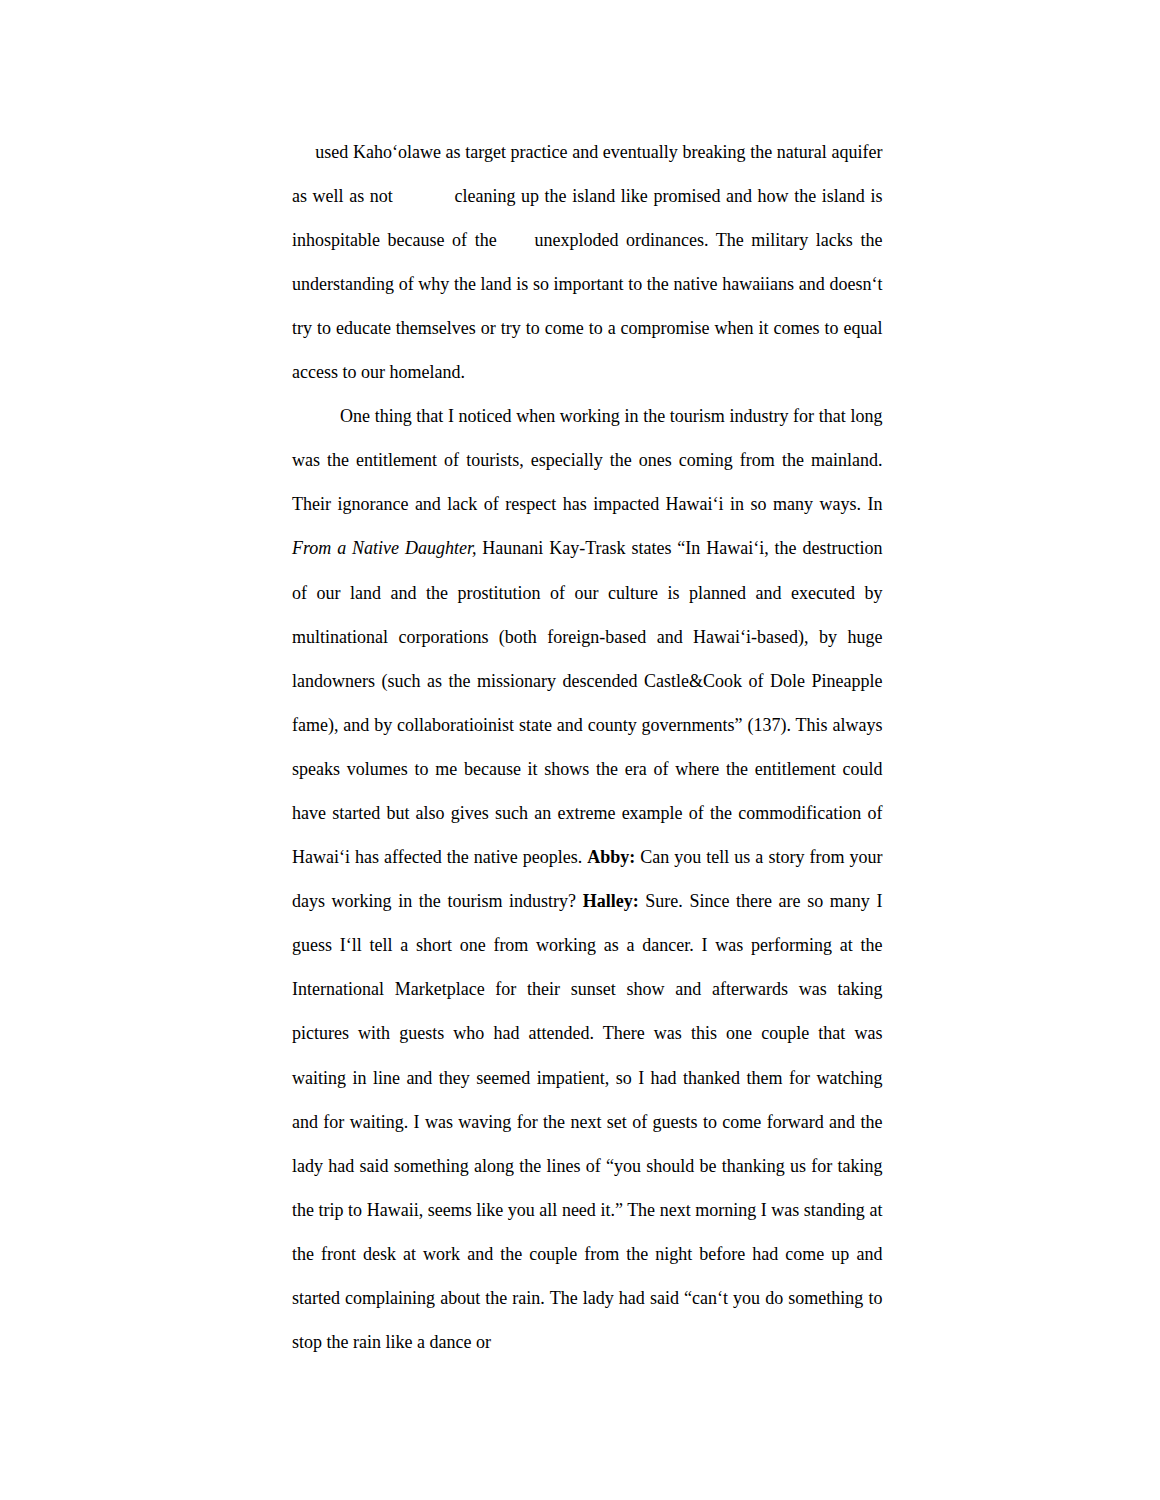used Kahoʻolawe as target practice and eventually breaking the natural aquifer as well as not cleaning up the island like promised and how the island is inhospitable because of the unexploded ordinances. The military lacks the understanding of why the land is so important to the native hawaiians and doesnʻt try to educate themselves or try to come to a compromise when it comes to equal access to our homeland.
One thing that I noticed when working in the tourism industry for that long was the entitlement of tourists, especially the ones coming from the mainland. Their ignorance and lack of respect has impacted Hawaiʻi in so many ways. In From a Native Daughter, Haunani Kay-Trask states “In Hawaiʻi, the destruction of our land and the prostitution of our culture is planned and executed by multinational corporations (both foreign-based and Hawaiʻi-based), by huge landowners (such as the missionary descended Castle&Cook of Dole Pineapple fame), and by collaboratioinist state and county governments” (137). This always speaks volumes to me because it shows the era of where the entitlement could have started but also gives such an extreme example of the commodification of Hawaiʻi has affected the native peoples. Abby: Can you tell us a story from your days working in the tourism industry? Halley: Sure. Since there are so many I guess Iʻll tell a short one from working as a dancer. I was performing at the International Marketplace for their sunset show and afterwards was taking pictures with guests who had attended. There was this one couple that was waiting in line and they seemed impatient, so I had thanked them for watching and for waiting. I was waving for the next set of guests to come forward and the lady had said something along the lines of “you should be thanking us for taking the trip to Hawaii, seems like you all need it.” The next morning I was standing at the front desk at work and the couple from the night before had come up and started complaining about the rain. The lady had said “canʻt you do something to stop the rain like a dance or